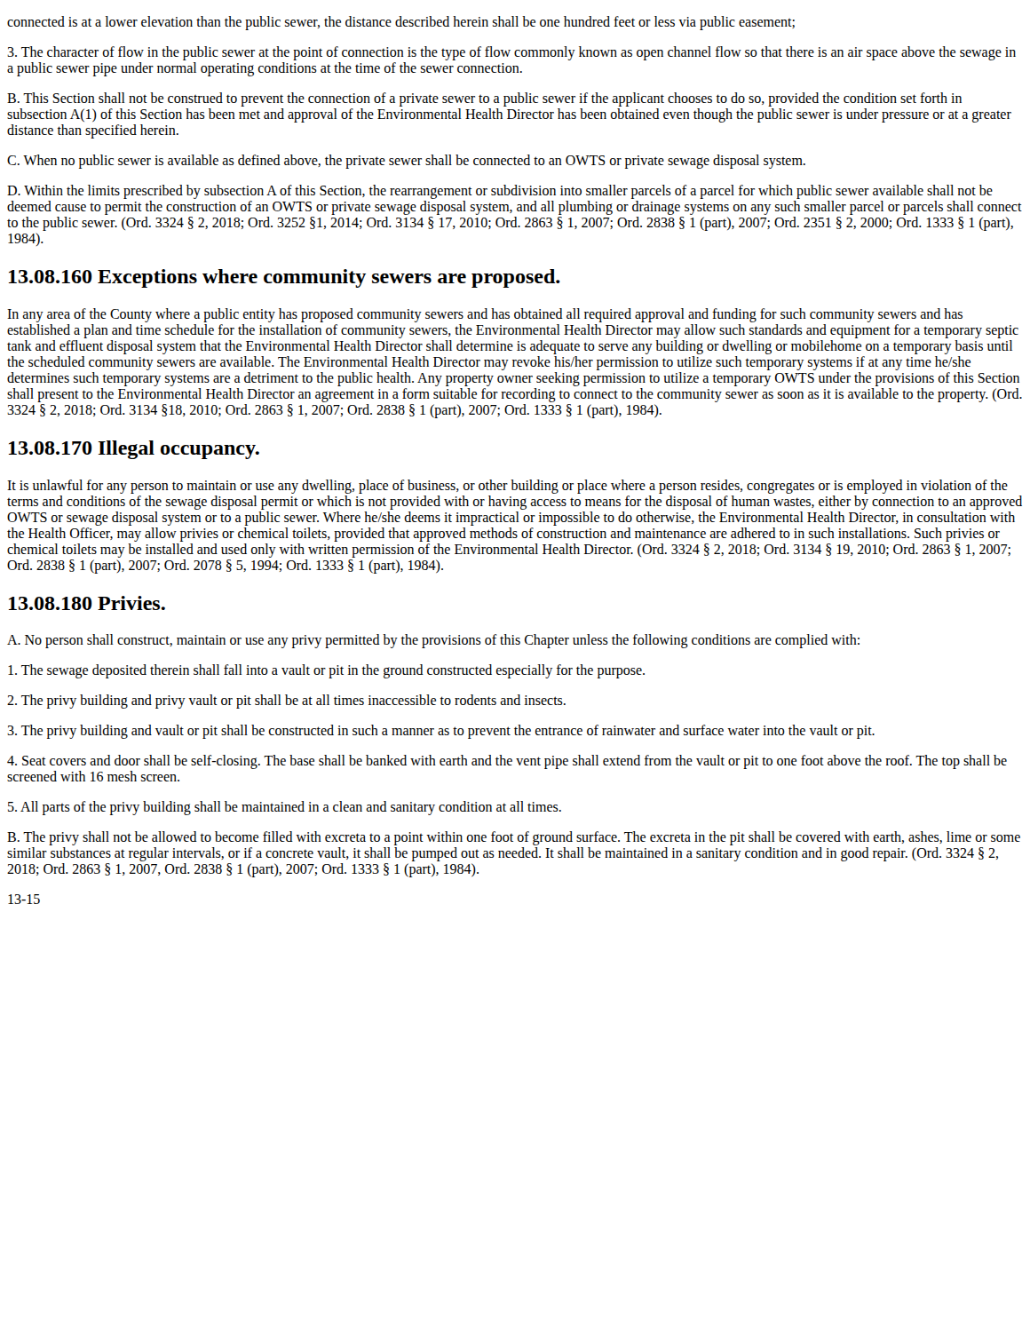connected is at a lower elevation than the public sewer, the distance described herein shall be one hundred feet or less via public easement;
3. The character of flow in the public sewer at the point of connection is the type of flow commonly known as open channel flow so that there is an air space above the sewage in a public sewer pipe under normal operating conditions at the time of the sewer connection.
B. This Section shall not be construed to prevent the connection of a private sewer to a public sewer if the applicant chooses to do so, provided the condition set forth in subsection A(1) of this Section has been met and approval of the Environmental Health Director has been obtained even though the public sewer is under pressure or at a greater distance than specified herein.
C. When no public sewer is available as defined above, the private sewer shall be connected to an OWTS or private sewage disposal system.
D. Within the limits prescribed by subsection A of this Section, the rearrangement or subdivision into smaller parcels of a parcel for which public sewer available shall not be deemed cause to permit the construction of an OWTS or private sewage disposal system, and all plumbing or drainage systems on any such smaller parcel or parcels shall connect to the public sewer. (Ord. 3324 § 2, 2018; Ord. 3252 §1, 2014; Ord. 3134 § 17, 2010; Ord. 2863 § 1, 2007; Ord. 2838 § 1 (part), 2007; Ord. 2351 § 2, 2000; Ord. 1333 § 1 (part), 1984).
13.08.160 Exceptions where community sewers are proposed.
In any area of the County where a public entity has proposed community sewers and has obtained all required approval and funding for such community sewers and has established a plan and time schedule for the installation of community sewers, the Environmental Health Director may allow such standards and equipment for a temporary septic tank and effluent disposal system that the Environmental Health Director shall determine is adequate to serve any building or dwelling or mobilehome on a temporary basis until the scheduled community sewers are available. The Environmental Health Director may revoke his/her permission to utilize such temporary systems if at any time he/she determines such temporary systems are a detriment to the public health. Any property owner seeking permission to utilize a temporary OWTS under the provisions of this Section shall present to the Environmental Health Director an agreement in a form suitable for recording to connect to the community sewer as soon as it is available to the property. (Ord. 3324 § 2, 2018; Ord. 3134 §18, 2010; Ord. 2863 § 1, 2007; Ord. 2838 § 1 (part), 2007; Ord. 1333 § 1 (part), 1984).
13.08.170 Illegal occupancy.
It is unlawful for any person to maintain or use any dwelling, place of business, or other building or place where a person resides, congregates or is employed in violation of the terms and conditions of the sewage disposal permit or which is not provided with or having access to means for the disposal of human wastes, either by connection to an approved OWTS or sewage disposal system or to a public sewer. Where he/she deems it impractical or impossible to do otherwise, the Environmental Health Director, in consultation with the Health Officer, may allow privies or chemical toilets, provided that approved methods of construction and maintenance are adhered to in such installations. Such privies or chemical toilets may be installed and used only with written permission of the Environmental Health Director. (Ord. 3324 § 2, 2018; Ord. 3134 § 19, 2010; Ord. 2863 § 1, 2007; Ord. 2838 § 1 (part), 2007; Ord. 2078 § 5, 1994; Ord. 1333 § 1 (part), 1984).
13.08.180 Privies.
A. No person shall construct, maintain or use any privy permitted by the provisions of this Chapter unless the following conditions are complied with:
1. The sewage deposited therein shall fall into a vault or pit in the ground constructed especially for the purpose.
2. The privy building and privy vault or pit shall be at all times inaccessible to rodents and insects.
3. The privy building and vault or pit shall be constructed in such a manner as to prevent the entrance of rainwater and surface water into the vault or pit.
4. Seat covers and door shall be self-closing. The base shall be banked with earth and the vent pipe shall extend from the vault or pit to one foot above the roof. The top shall be screened with 16 mesh screen.
5. All parts of the privy building shall be maintained in a clean and sanitary condition at all times.
B. The privy shall not be allowed to become filled with excreta to a point within one foot of ground surface. The excreta in the pit shall be covered with earth, ashes, lime or some similar substances at regular intervals, or if a concrete vault, it shall be pumped out as needed. It shall be maintained in a sanitary condition and in good repair. (Ord. 3324 § 2, 2018; Ord. 2863 § 1, 2007, Ord. 2838 § 1 (part), 2007; Ord. 1333 § 1 (part), 1984).
13-15